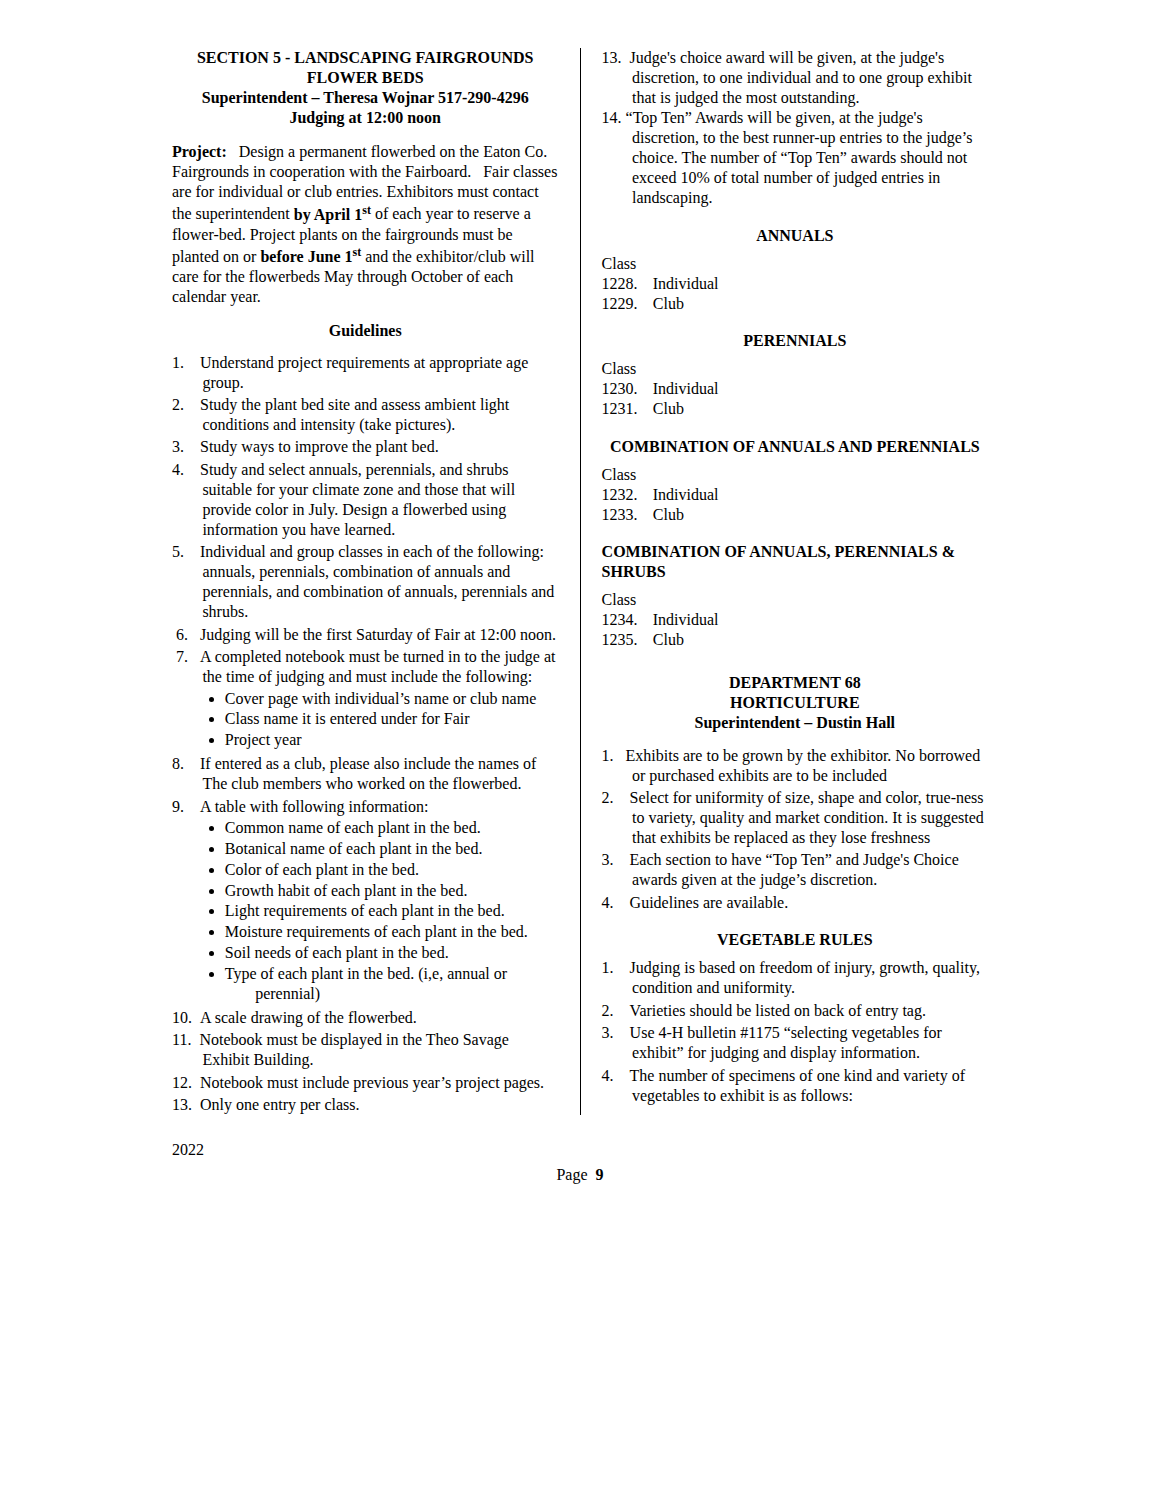SECTION 5 - LANDSCAPING FAIRGROUNDS FLOWER BEDS Superintendent – Theresa Wojnar 517-290-4296 Judging at 12:00 noon
Project: Design a permanent flowerbed on the Eaton Co. Fairgrounds in cooperation with the Fairboard. Fair classes are for individual or club entries. Exhibitors must contact the superintendent by April 1st of each year to reserve a flower-bed. Project plants on the fairgrounds must be planted on or before June 1st and the exhibitor/club will care for the flowerbeds May through October of each calendar year.
Guidelines
1. Understand project requirements at appropriate age group.
2. Study the plant bed site and assess ambient light conditions and intensity (take pictures).
3. Study ways to improve the plant bed.
4. Study and select annuals, perennials, and shrubs suitable for your climate zone and those that will provide color in July. Design a flowerbed using information you have learned.
5. Individual and group classes in each of the following: annuals, perennials, combination of annuals and perennials, and combination of annuals, perennials and shrubs.
6. Judging will be the first Saturday of Fair at 12:00 noon.
7. A completed notebook must be turned in to the judge at the time of judging and must include the following:
Cover page with individual’s name or club name
Class name it is entered under for Fair
Project year
8. If entered as a club, please also include the names of The club members who worked on the flowerbed.
9. A table with following information:
Common name of each plant in the bed.
Botanical name of each plant in the bed.
Color of each plant in the bed.
Growth habit of each plant in the bed.
Light requirements of each plant in the bed.
Moisture requirements of each plant in the bed.
Soil needs of each plant in the bed.
Type of each plant in the bed. (i,e, annual or perennial)
10. A scale drawing of the flowerbed.
11. Notebook must be displayed in the Theo Savage Exhibit Building.
12. Notebook must include previous year’s project pages.
13. Only one entry per class.
13. Judge's choice award will be given, at the judge's discretion, to one individual and to one group exhibit that is judged the most outstanding.
14. “Top Ten” Awards will be given, at the judge's discretion, to the best runner-up entries to the judge’s choice. The number of “Top Ten” awards should not exceed 10% of total number of judged entries in landscaping.
ANNUALS
Class
1228. Individual
1229. Club
PERENNIALS
Class
1230. Individual
1231. Club
COMBINATION OF ANNUALS AND PERENNIALS
Class
1232. Individual
1233. Club
COMBINATION OF ANNUALS, PERENNIALS & SHRUBS
Class
1234. Individual
1235. Club
DEPARTMENT 68 HORTICULTURE Superintendent – Dustin Hall
1. Exhibits are to be grown by the exhibitor. No borrowed or purchased exhibits are to be included
2. Select for uniformity of size, shape and color, true-ness to variety, quality and market condition. It is suggested that exhibits be replaced as they lose freshness
3. Each section to have “Top Ten” and Judge's Choice awards given at the judge’s discretion.
4. Guidelines are available.
VEGETABLE RULES
1. Judging is based on freedom of injury, growth, quality, condition and uniformity.
2. Varieties should be listed on back of entry tag.
3. Use 4-H bulletin #1175 “selecting vegetables for exhibit” for judging and display information.
4. The number of specimens of one kind and variety of vegetables to exhibit is as follows:
2022
Page 9